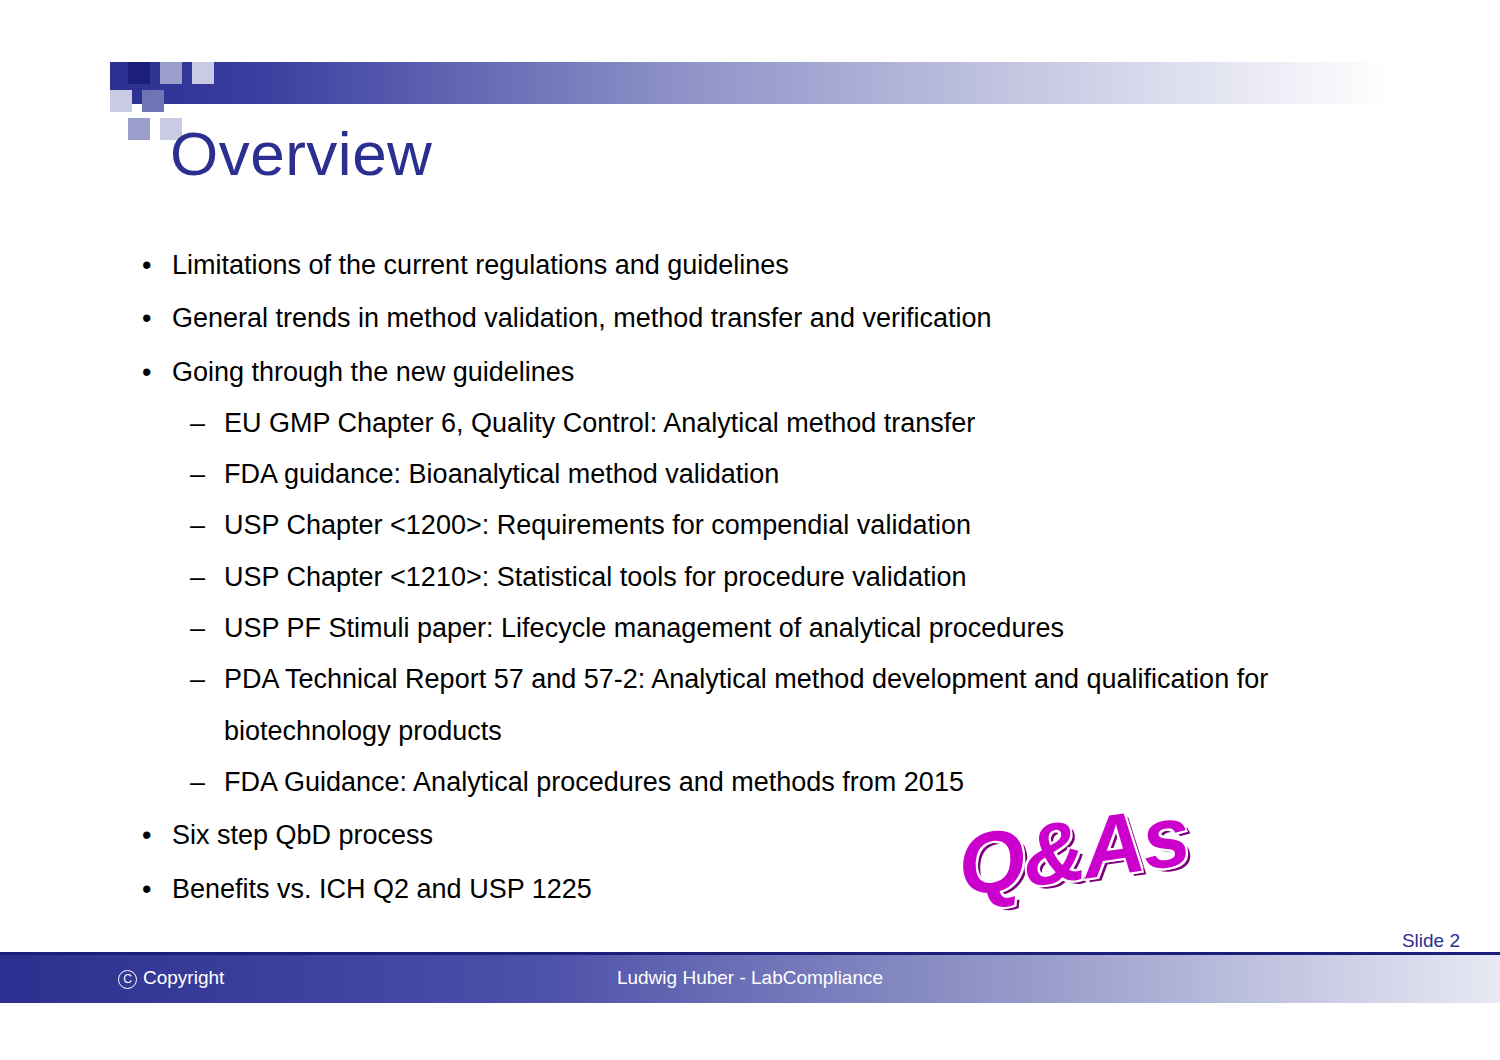Overview
Limitations of the current regulations and guidelines
General trends in method validation, method transfer and verification
Going through the new guidelines
EU GMP Chapter 6, Quality Control: Analytical method transfer
FDA guidance: Bioanalytical method validation
USP Chapter <1200>: Requirements for compendial validation
USP Chapter <1210>: Statistical tools for procedure validation
USP PF Stimuli paper: Lifecycle management of analytical procedures
PDA Technical Report 57 and 57-2: Analytical method development and qualification for biotechnology products
FDA Guidance: Analytical procedures and methods from 2015
Six step QbD process
Benefits vs. ICH Q2 and USP 1225
Q&As
Slide 2
CCopyright
Ludwig Huber - LabCompliance